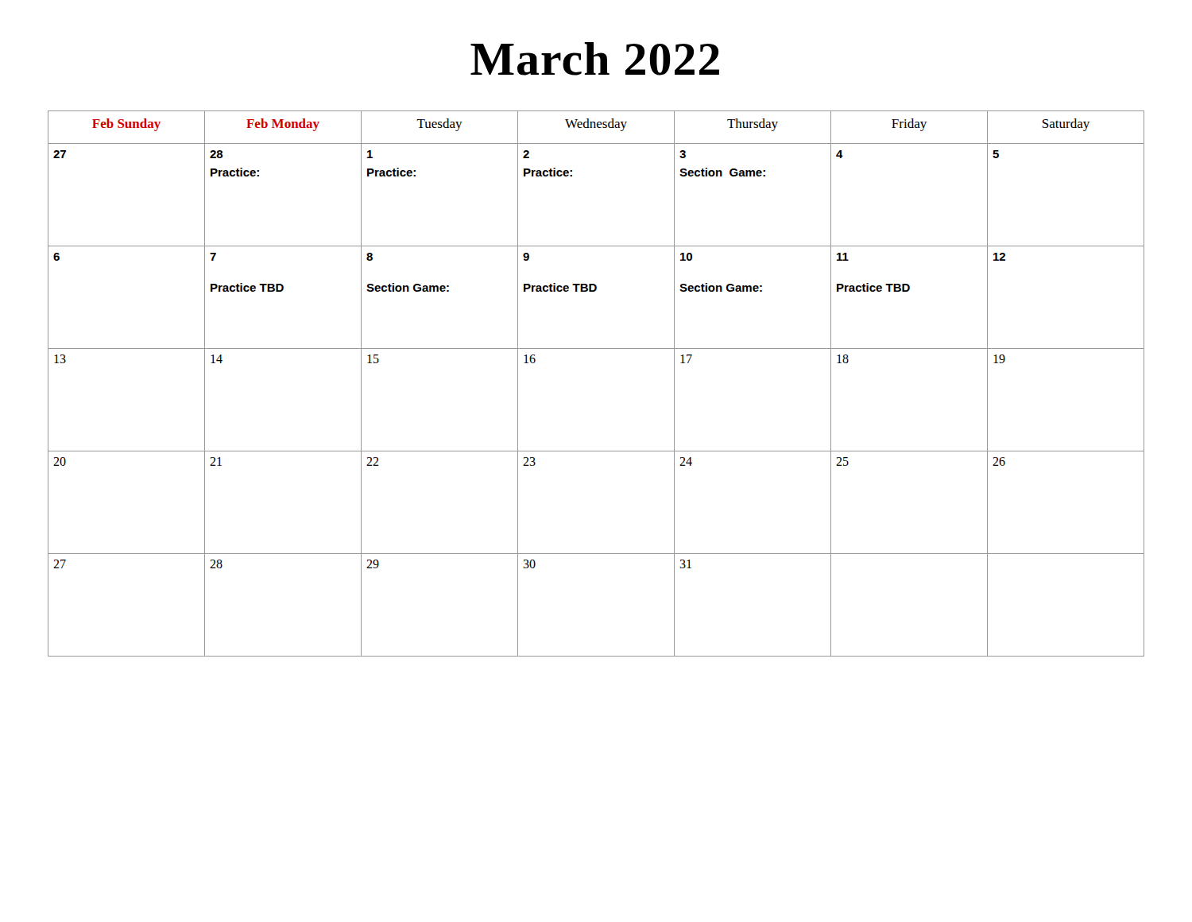March 2022
| Feb Sunday | Feb Monday | Tuesday | Wednesday | Thursday | Friday | Saturday |
| --- | --- | --- | --- | --- | --- | --- |
| 27 | 28 Practice: | 1 Practice: | 2 Practice: | 3 Section Game: | 4 | 5 |
| 6 | 7 Practice TBD | 8 Section Game: | 9 Practice TBD | 10 Section Game: | 11 Practice TBD | 12 |
| 13 | 14 | 15 | 16 | 17 | 18 | 19 |
| 20 | 21 | 22 | 23 | 24 | 25 | 26 |
| 27 | 28 | 29 | 30 | 31 | | |